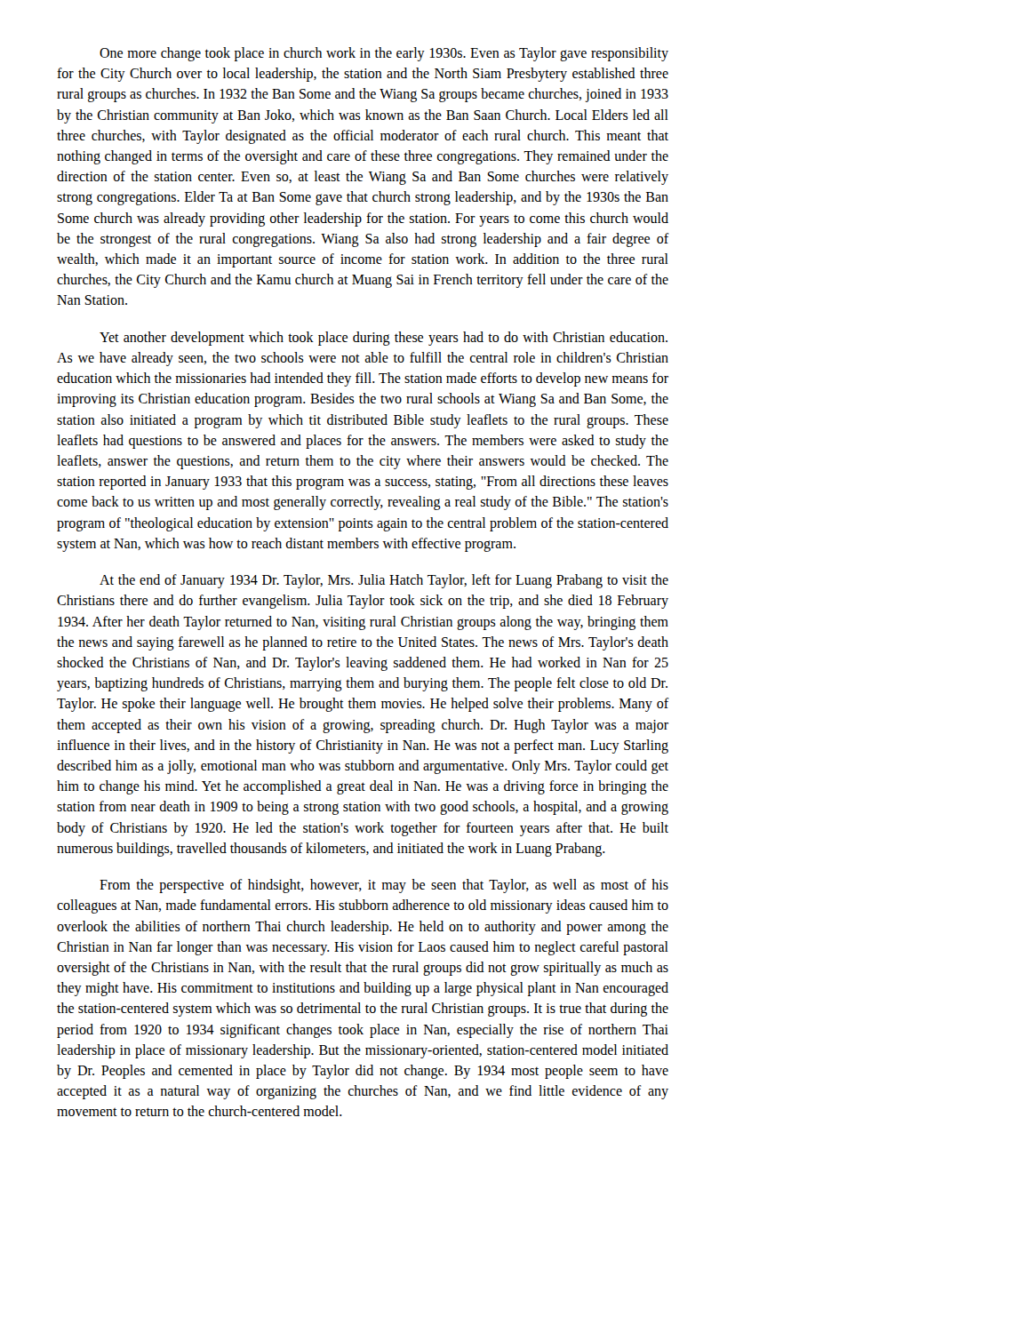One more change took place in church work in the early 1930s. Even as Taylor gave responsibility for the City Church over to local leadership, the station and the North Siam Presbytery established three rural groups as churches. In 1932 the Ban Some and the Wiang Sa groups became churches, joined in 1933 by the Christian community at Ban Joko, which was known as the Ban Saan Church. Local Elders led all three churches, with Taylor designated as the official moderator of each rural church. This meant that nothing changed in terms of the oversight and care of these three congregations. They remained under the direction of the station center. Even so, at least the Wiang Sa and Ban Some churches were relatively strong congregations. Elder Ta at Ban Some gave that church strong leadership, and by the 1930s the Ban Some church was already providing other leadership for the station. For years to come this church would be the strongest of the rural congregations. Wiang Sa also had strong leadership and a fair degree of wealth, which made it an important source of income for station work. In addition to the three rural churches, the City Church and the Kamu church at Muang Sai in French territory fell under the care of the Nan Station.
Yet another development which took place during these years had to do with Christian education. As we have already seen, the two schools were not able to fulfill the central role in children's Christian education which the missionaries had intended they fill. The station made efforts to develop new means for improving its Christian education program. Besides the two rural schools at Wiang Sa and Ban Some, the station also initiated a program by which tit distributed Bible study leaflets to the rural groups. These leaflets had questions to be answered and places for the answers. The members were asked to study the leaflets, answer the questions, and return them to the city where their answers would be checked. The station reported in January 1933 that this program was a success, stating, "From all directions these leaves come back to us written up and most generally correctly, revealing a real study of the Bible." The station's program of "theological education by extension" points again to the central problem of the station-centered system at Nan, which was how to reach distant members with effective program.
At the end of January 1934 Dr. Taylor, Mrs. Julia Hatch Taylor, left for Luang Prabang to visit the Christians there and do further evangelism. Julia Taylor took sick on the trip, and she died 18 February 1934. After her death Taylor returned to Nan, visiting rural Christian groups along the way, bringing them the news and saying farewell as he planned to retire to the United States. The news of Mrs. Taylor's death shocked the Christians of Nan, and Dr. Taylor's leaving saddened them. He had worked in Nan for 25 years, baptizing hundreds of Christians, marrying them and burying them. The people felt close to old Dr. Taylor. He spoke their language well. He brought them movies. He helped solve their problems. Many of them accepted as their own his vision of a growing, spreading church. Dr. Hugh Taylor was a major influence in their lives, and in the history of Christianity in Nan. He was not a perfect man. Lucy Starling described him as a jolly, emotional man who was stubborn and argumentative. Only Mrs. Taylor could get him to change his mind. Yet he accomplished a great deal in Nan. He was a driving force in bringing the station from near death in 1909 to being a strong station with two good schools, a hospital, and a growing body of Christians by 1920. He led the station's work together for fourteen years after that. He built numerous buildings, travelled thousands of kilometers, and initiated the work in Luang Prabang.
From the perspective of hindsight, however, it may be seen that Taylor, as well as most of his colleagues at Nan, made fundamental errors. His stubborn adherence to old missionary ideas caused him to overlook the abilities of northern Thai church leadership. He held on to authority and power among the Christian in Nan far longer than was necessary. His vision for Laos caused him to neglect careful pastoral oversight of the Christians in Nan, with the result that the rural groups did not grow spiritually as much as they might have. His commitment to institutions and building up a large physical plant in Nan encouraged the station-centered system which was so detrimental to the rural Christian groups. It is true that during the period from 1920 to 1934 significant changes took place in Nan, especially the rise of northern Thai leadership in place of missionary leadership. But the missionary-oriented, station-centered model initiated by Dr. Peoples and cemented in place by Taylor did not change. By 1934 most people seem to have accepted it as a natural way of organizing the churches of Nan, and we find little evidence of any movement to return to the church-centered model.